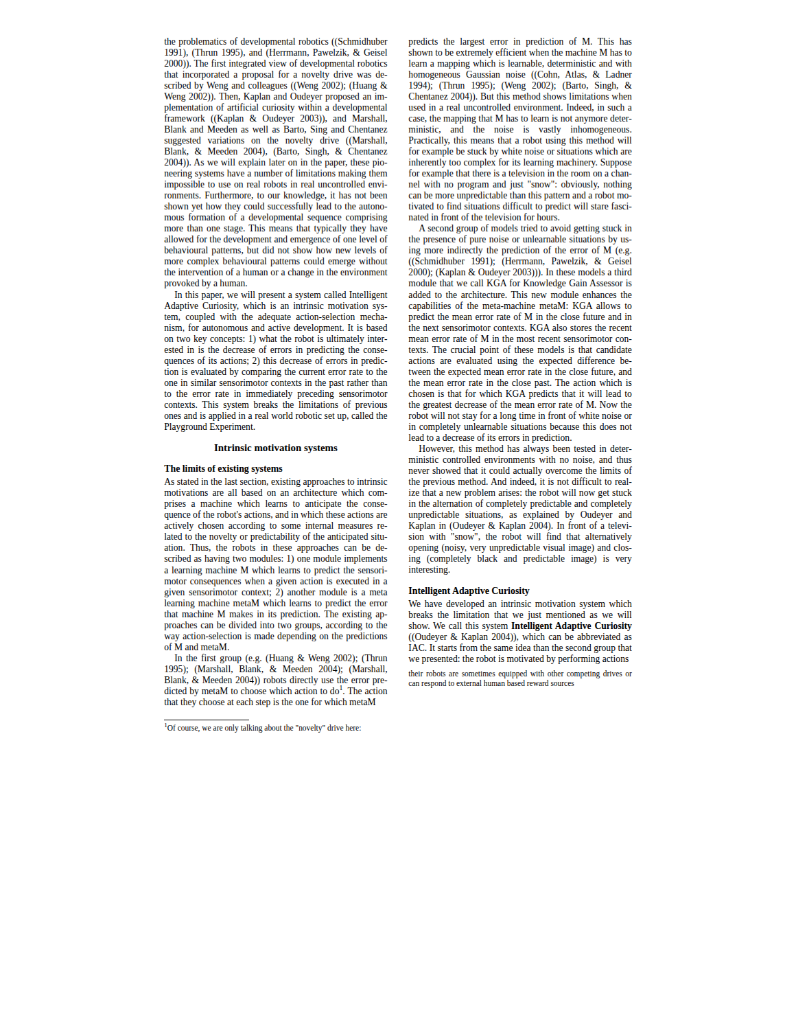the problematics of developmental robotics ((Schmidhuber 1991), (Thrun 1995), and (Herrmann, Pawelzik, & Geisel 2000)). The first integrated view of developmental robotics that incorporated a proposal for a novelty drive was described by Weng and colleagues ((Weng 2002); (Huang & Weng 2002)). Then, Kaplan and Oudeyer proposed an implementation of artificial curiosity within a developmental framework ((Kaplan & Oudeyer 2003)), and Marshall, Blank and Meeden as well as Barto, Sing and Chentanez suggested variations on the novelty drive ((Marshall, Blank, & Meeden 2004), (Barto, Singh, & Chentanez 2004)). As we will explain later on in the paper, these pioneering systems have a number of limitations making them impossible to use on real robots in real uncontrolled environments. Furthermore, to our knowledge, it has not been shown yet how they could successfully lead to the autonomous formation of a developmental sequence comprising more than one stage. This means that typically they have allowed for the development and emergence of one level of behavioural patterns, but did not show how new levels of more complex behavioural patterns could emerge without the intervention of a human or a change in the environment provoked by a human.
In this paper, we will present a system called Intelligent Adaptive Curiosity, which is an intrinsic motivation system, coupled with the adequate action-selection mechanism, for autonomous and active development. It is based on two key concepts: 1) what the robot is ultimately interested in is the decrease of errors in predicting the consequences of its actions; 2) this decrease of errors in prediction is evaluated by comparing the current error rate to the one in similar sensorimotor contexts in the past rather than to the error rate in immediately preceding sensorimotor contexts. This system breaks the limitations of previous ones and is applied in a real world robotic set up, called the Playground Experiment.
Intrinsic motivation systems
The limits of existing systems
As stated in the last section, existing approaches to intrinsic motivations are all based on an architecture which comprises a machine which learns to anticipate the consequence of the robot's actions, and in which these actions are actively chosen according to some internal measures related to the novelty or predictability of the anticipated situation. Thus, the robots in these approaches can be described as having two modules: 1) one module implements a learning machine M which learns to predict the sensorimotor consequences when a given action is executed in a given sensorimotor context; 2) another module is a meta learning machine metaM which learns to predict the error that machine M makes in its prediction. The existing approaches can be divided into two groups, according to the way action-selection is made depending on the predictions of M and metaM.
In the first group (e.g. (Huang & Weng 2002); (Thrun 1995); (Marshall, Blank, & Meeden 2004); (Marshall, Blank, & Meeden 2004)) robots directly use the error predicted by metaM to choose which action to do1. The action that they choose at each step is the one for which metaM
1Of course, we are only talking about the "novelty" drive here:
predicts the largest error in prediction of M. This has shown to be extremely efficient when the machine M has to learn a mapping which is learnable, deterministic and with homogeneous Gaussian noise ((Cohn, Atlas, & Ladner 1994); (Thrun 1995); (Weng 2002); (Barto, Singh, & Chentanez 2004)). But this method shows limitations when used in a real uncontrolled environment. Indeed, in such a case, the mapping that M has to learn is not anymore deterministic, and the noise is vastly inhomogeneous. Practically, this means that a robot using this method will for example be stuck by white noise or situations which are inherently too complex for its learning machinery. Suppose for example that there is a television in the room on a channel with no program and just "snow": obviously, nothing can be more unpredictable than this pattern and a robot motivated to find situations difficult to predict will stare fascinated in front of the television for hours.
A second group of models tried to avoid getting stuck in the presence of pure noise or unlearnable situations by using more indirectly the prediction of the error of M (e.g. ((Schmidhuber 1991); (Herrmann, Pawelzik, & Geisel 2000); (Kaplan & Oudeyer 2003))). In these models a third module that we call KGA for Knowledge Gain Assessor is added to the architecture. This new module enhances the capabilities of the meta-machine metaM: KGA allows to predict the mean error rate of M in the close future and in the next sensorimotor contexts. KGA also stores the recent mean error rate of M in the most recent sensorimotor contexts. The crucial point of these models is that candidate actions are evaluated using the expected difference between the expected mean error rate in the close future, and the mean error rate in the close past. The action which is chosen is that for which KGA predicts that it will lead to the greatest decrease of the mean error rate of M. Now the robot will not stay for a long time in front of white noise or in completely unlearnable situations because this does not lead to a decrease of its errors in prediction.
However, this method has always been tested in deterministic controlled environments with no noise, and thus never showed that it could actually overcome the limits of the previous method. And indeed, it is not difficult to realize that a new problem arises: the robot will now get stuck in the alternation of completely predictable and completely unpredictable situations, as explained by Oudeyer and Kaplan in (Oudeyer & Kaplan 2004). In front of a television with "snow", the robot will find that alternatively opening (noisy, very unpredictable visual image) and closing (completely black and predictable image) is very interesting.
Intelligent Adaptive Curiosity
We have developed an intrinsic motivation system which breaks the limitation that we just mentioned as we will show. We call this system Intelligent Adaptive Curiosity ((Oudeyer & Kaplan 2004)), which can be abbreviated as IAC. It starts from the same idea than the second group that we presented: the robot is motivated by performing actions
their robots are sometimes equipped with other competing drives or can respond to external human based reward sources